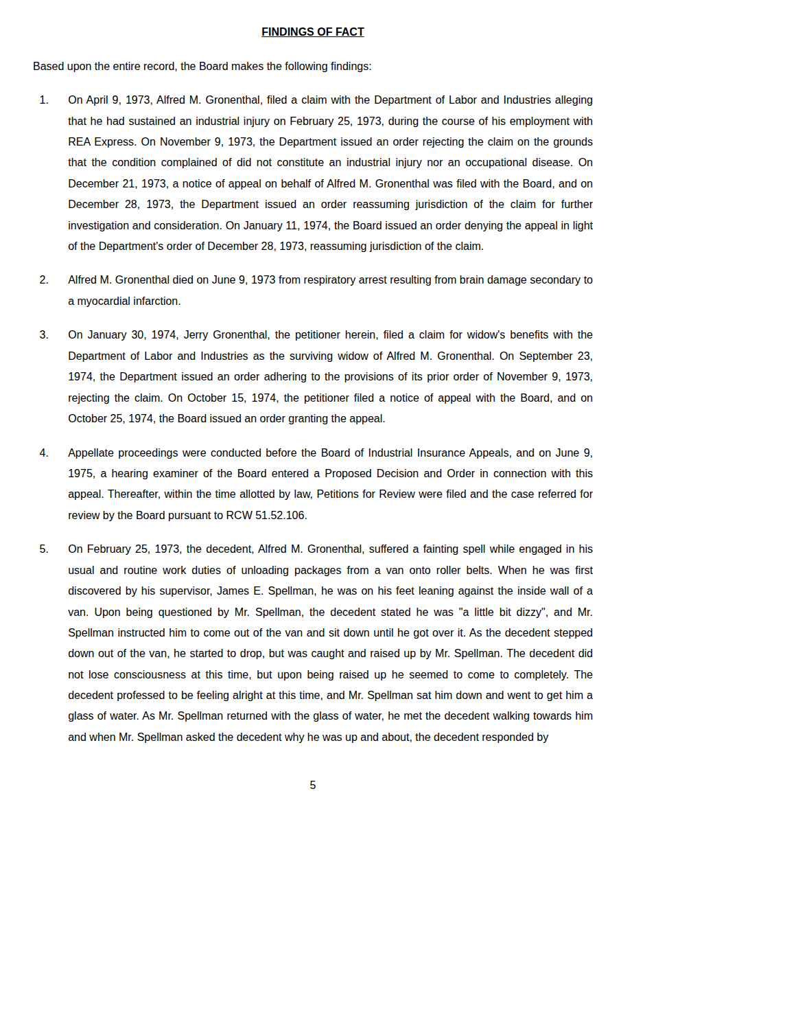FINDINGS OF FACT
Based upon the entire record, the Board makes the following findings:
On April 9, 1973, Alfred M. Gronenthal, filed a claim with the Department of Labor and Industries alleging that he had sustained an industrial injury on February 25, 1973, during the course of his employment with REA Express. On November 9, 1973, the Department issued an order rejecting the claim on the grounds that the condition complained of did not constitute an industrial injury nor an occupational disease. On December 21, 1973, a notice of appeal on behalf of Alfred M. Gronenthal was filed with the Board, and on December 28, 1973, the Department issued an order reassuming jurisdiction of the claim for further investigation and consideration. On January 11, 1974, the Board issued an order denying the appeal in light of the Department's order of December 28, 1973, reassuming jurisdiction of the claim.
Alfred M. Gronenthal died on June 9, 1973 from respiratory arrest resulting from brain damage secondary to a myocardial infarction.
On January 30, 1974, Jerry Gronenthal, the petitioner herein, filed a claim for widow's benefits with the Department of Labor and Industries as the surviving widow of Alfred M. Gronenthal. On September 23, 1974, the Department issued an order adhering to the provisions of its prior order of November 9, 1973, rejecting the claim. On October 15, 1974, the petitioner filed a notice of appeal with the Board, and on October 25, 1974, the Board issued an order granting the appeal.
Appellate proceedings were conducted before the Board of Industrial Insurance Appeals, and on June 9, 1975, a hearing examiner of the Board entered a Proposed Decision and Order in connection with this appeal. Thereafter, within the time allotted by law, Petitions for Review were filed and the case referred for review by the Board pursuant to RCW 51.52.106.
On February 25, 1973, the decedent, Alfred M. Gronenthal, suffered a fainting spell while engaged in his usual and routine work duties of unloading packages from a van onto roller belts. When he was first discovered by his supervisor, James E. Spellman, he was on his feet leaning against the inside wall of a van. Upon being questioned by Mr. Spellman, the decedent stated he was "a little bit dizzy", and Mr. Spellman instructed him to come out of the van and sit down until he got over it. As the decedent stepped down out of the van, he started to drop, but was caught and raised up by Mr. Spellman. The decedent did not lose consciousness at this time, but upon being raised up he seemed to come to completely. The decedent professed to be feeling alright at this time, and Mr. Spellman sat him down and went to get him a glass of water. As Mr. Spellman returned with the glass of water, he met the decedent walking towards him and when Mr. Spellman asked the decedent why he was up and about, the decedent responded by
5